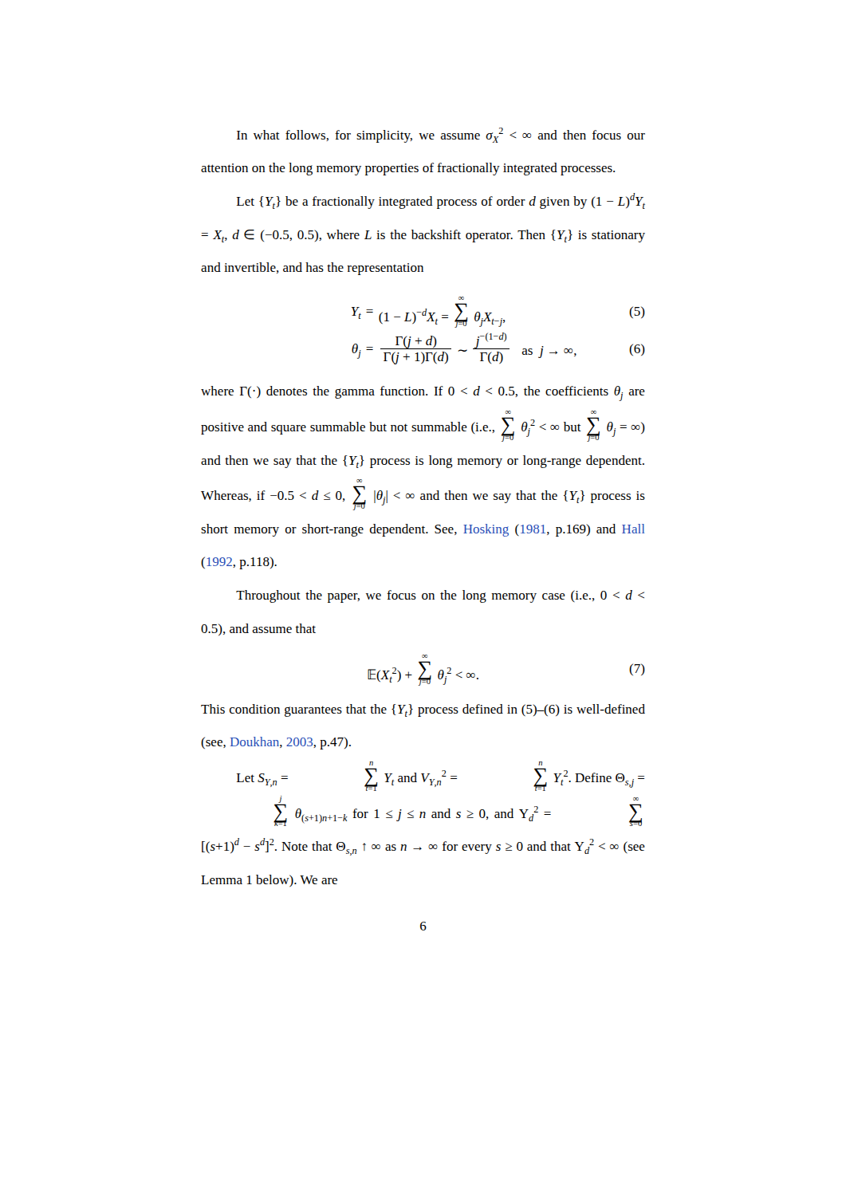In what follows, for simplicity, we assume σX2 < ∞ and then focus our attention on the long memory properties of fractionally integrated processes.
Let {Yt} be a fractionally integrated process of order d given by (1 − L)dYt = Xt, d ∈ (−0.5, 0.5), where L is the backshift operator. Then {Yt} is stationary and invertible, and has the representation
| Y t | = | (1 − L ) − d X t = ∞ ∑ j =0 θ j X t − j , | (5) |
| θ j | = | Γ( j + d ) Γ( j + 1)Γ( d ) ∼ j −(1− d ) Γ( d ) as j → ∞, | (6) |
where Γ(·) denotes the gamma function. If 0 < d < 0.5, the coefficients θj are positive and square summable but not summable (i.e., ∞∑j=0 θj2 < ∞ but ∞∑j=0 θj = ∞) and then we say that the {Yt} process is long memory or long-range dependent. Whereas, if −0.5 < d ≤ 0, ∞∑j=0 |θj| < ∞ and then we say that the {Yt} process is short memory or short-range dependent. See, Hosking (1981, p.169) and Hall (1992, p.118).
Throughout the paper, we focus on the long memory case (i.e., 0 < d < 0.5), and assume that
𝔼(Xt2) + ∞∑j=0 θj2 < ∞. (7)
This condition guarantees that the {Yt} process defined in (5)–(6) is well-defined (see, Doukhan, 2003, p.47).
Let SY,n = n∑t=1 Yt and VY,n2 = n∑t=1 Yt2. Define Θs,j = j∑k=1 θ(s+1)n+1−k for 1 ≤ j ≤ n and s ≥ 0, and Υd2 = ∞∑s=0[(s+1)d − sd]2. Note that Θs,n ↑ ∞ as n → ∞ for every s ≥ 0 and that Υd2 < ∞ (see Lemma 1 below). We are
6